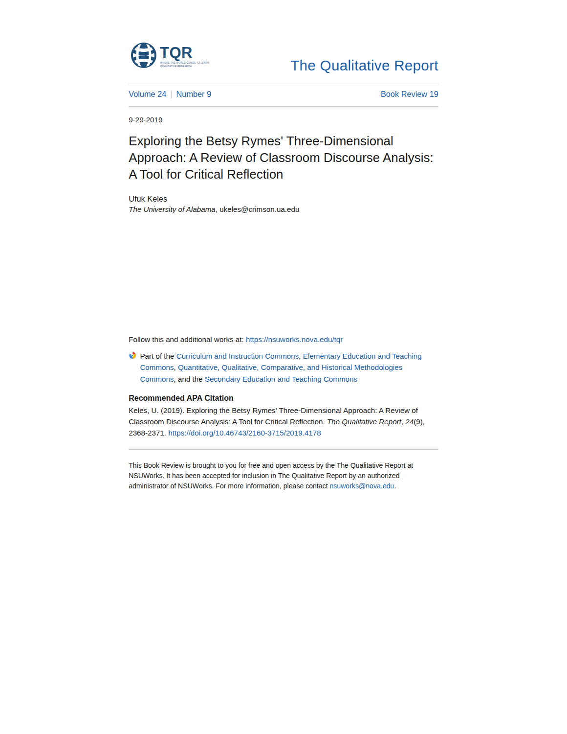TQR — The Qualitative Report logo TQR WHERE THE WORLD COMES TO LEARN QUALITATIVE RESEARCH
The Qualitative Report
Volume 24|Number 9
Book Review 19
9-29-2019
Exploring the Betsy Rymes' Three-Dimensional Approach: A Review of Classroom Discourse Analysis: A Tool for Critical Reflection
Ufuk Keles
The University of Alabama, ukeles@crimson.ua.edu
Follow this and additional works at: https://nsuworks.nova.edu/tqr
Part of the Curriculum and Instruction Commons, Elementary Education and Teaching Commons, Quantitative, Qualitative, Comparative, and Historical Methodologies Commons, and the Secondary Education and Teaching Commons
Recommended APA Citation
Keles, U. (2019). Exploring the Betsy Rymes' Three-Dimensional Approach: A Review of Classroom Discourse Analysis: A Tool for Critical Reflection. The Qualitative Report, 24(9), 2368-2371. https://doi.org/10.46743/2160-3715/2019.4178
This Book Review is brought to you for free and open access by the The Qualitative Report at NSUWorks. It has been accepted for inclusion in The Qualitative Report by an authorized administrator of NSUWorks. For more information, please contact nsuworks@nova.edu.